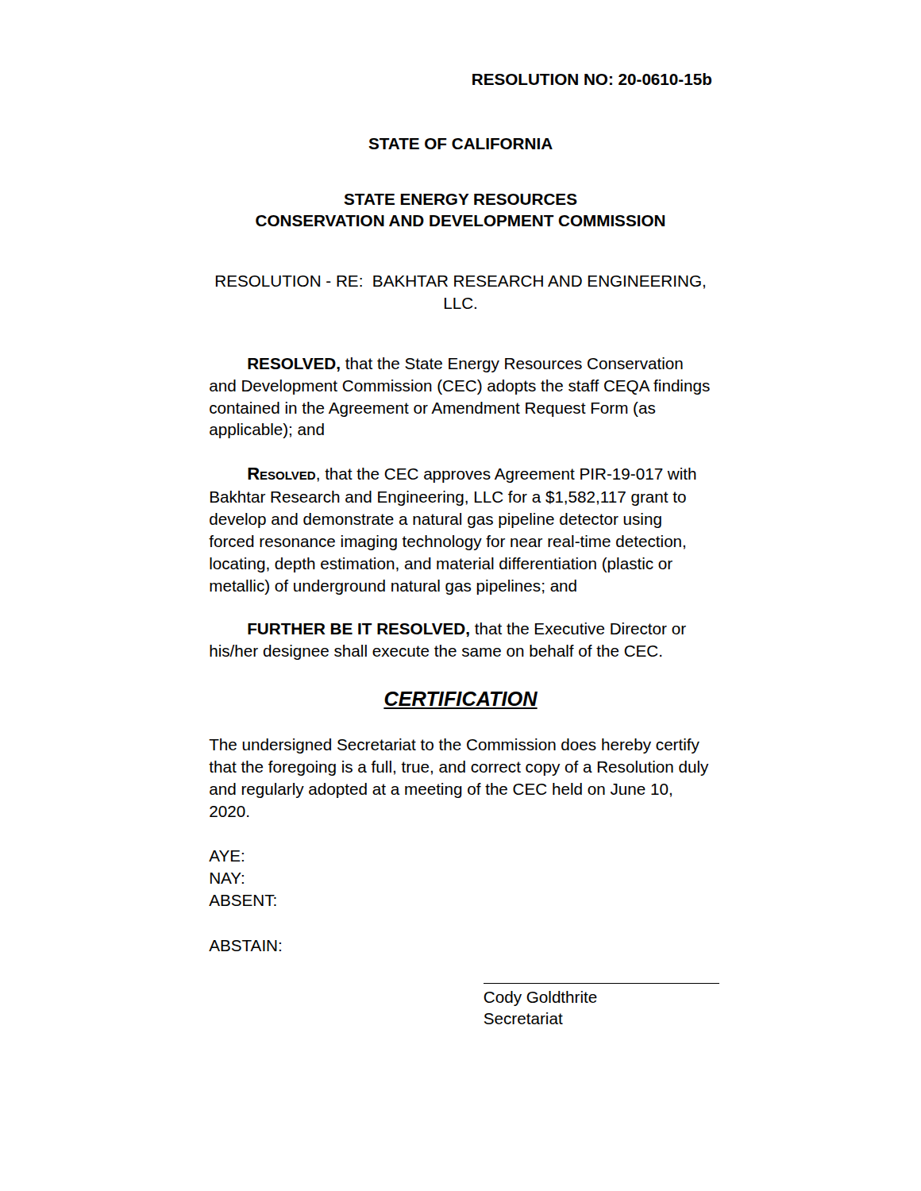RESOLUTION NO: 20-0610-15b
STATE OF CALIFORNIA
STATE ENERGY RESOURCES
CONSERVATION AND DEVELOPMENT COMMISSION
RESOLUTION - RE: BAKHTAR RESEARCH AND ENGINEERING, LLC.
RESOLVED, that the State Energy Resources Conservation and Development Commission (CEC) adopts the staff CEQA findings contained in the Agreement or Amendment Request Form (as applicable); and
Resolved, that the CEC approves Agreement PIR-19-017 with Bakhtar Research and Engineering, LLC for a $1,582,117 grant to develop and demonstrate a natural gas pipeline detector using forced resonance imaging technology for near real-time detection, locating, depth estimation, and material differentiation (plastic or metallic) of underground natural gas pipelines; and
FURTHER BE IT RESOLVED, that the Executive Director or his/her designee shall execute the same on behalf of the CEC.
CERTIFICATION
The undersigned Secretariat to the Commission does hereby certify that the foregoing is a full, true, and correct copy of a Resolution duly and regularly adopted at a meeting of the CEC held on June 10, 2020.
AYE:
NAY:
ABSENT:
ABSTAIN:
Cody Goldthrite
Secretariat